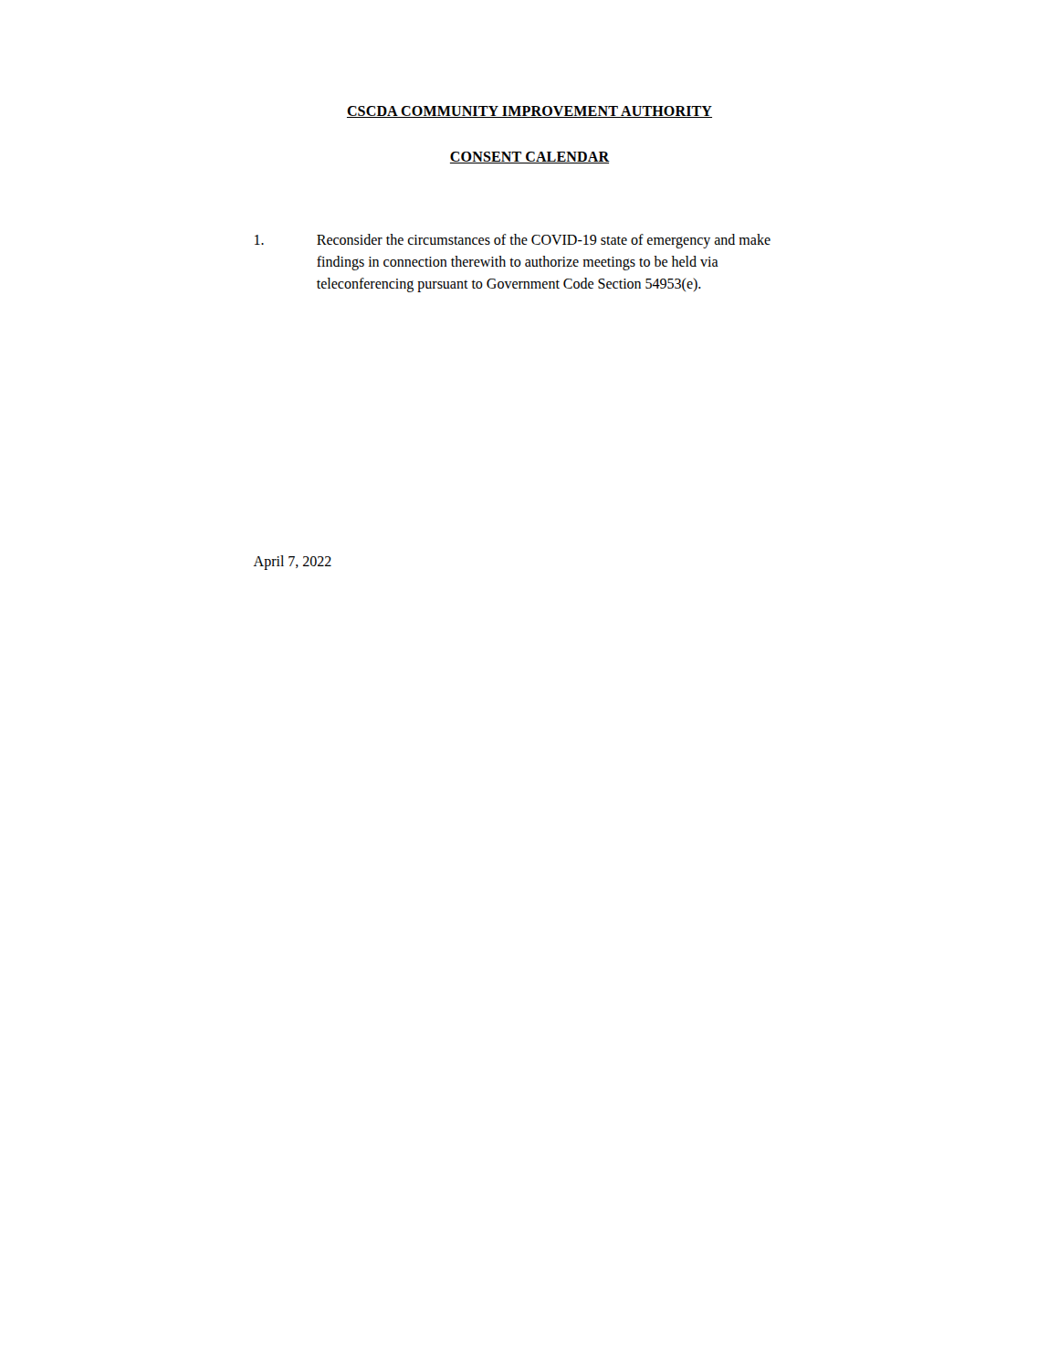CSCDA COMMUNITY IMPROVEMENT AUTHORITY
CONSENT CALENDAR
1. Reconsider the circumstances of the COVID-19 state of emergency and make findings in connection therewith to authorize meetings to be held via teleconferencing pursuant to Government Code Section 54953(e).
April 7, 2022